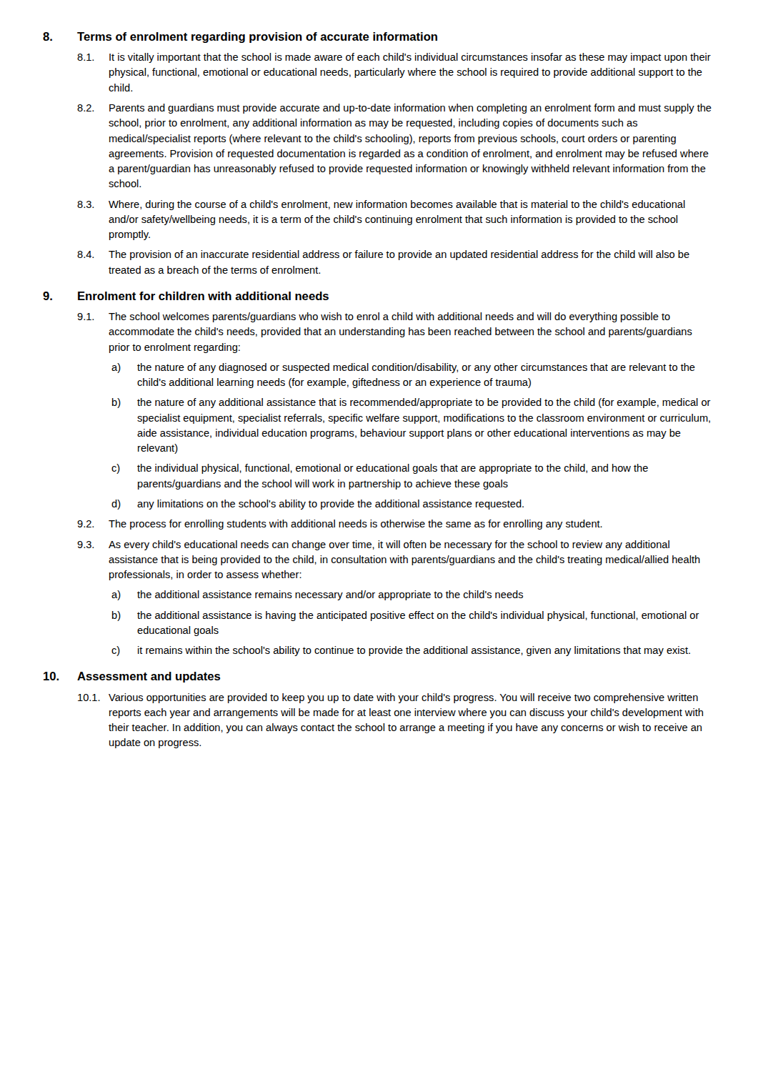8. Terms of enrolment regarding provision of accurate information
8.1. It is vitally important that the school is made aware of each child's individual circumstances insofar as these may impact upon their physical, functional, emotional or educational needs, particularly where the school is required to provide additional support to the child.
8.2. Parents and guardians must provide accurate and up-to-date information when completing an enrolment form and must supply the school, prior to enrolment, any additional information as may be requested, including copies of documents such as medical/specialist reports (where relevant to the child's schooling), reports from previous schools, court orders or parenting agreements. Provision of requested documentation is regarded as a condition of enrolment, and enrolment may be refused where a parent/guardian has unreasonably refused to provide requested information or knowingly withheld relevant information from the school.
8.3. Where, during the course of a child's enrolment, new information becomes available that is material to the child's educational and/or safety/wellbeing needs, it is a term of the child's continuing enrolment that such information is provided to the school promptly.
8.4. The provision of an inaccurate residential address or failure to provide an updated residential address for the child will also be treated as a breach of the terms of enrolment.
9. Enrolment for children with additional needs
9.1. The school welcomes parents/guardians who wish to enrol a child with additional needs and will do everything possible to accommodate the child's needs, provided that an understanding has been reached between the school and parents/guardians prior to enrolment regarding:
a) the nature of any diagnosed or suspected medical condition/disability, or any other circumstances that are relevant to the child's additional learning needs (for example, giftedness or an experience of trauma)
b) the nature of any additional assistance that is recommended/appropriate to be provided to the child (for example, medical or specialist equipment, specialist referrals, specific welfare support, modifications to the classroom environment or curriculum, aide assistance, individual education programs, behaviour support plans or other educational interventions as may be relevant)
c) the individual physical, functional, emotional or educational goals that are appropriate to the child, and how the parents/guardians and the school will work in partnership to achieve these goals
d) any limitations on the school's ability to provide the additional assistance requested.
9.2. The process for enrolling students with additional needs is otherwise the same as for enrolling any student.
9.3. As every child's educational needs can change over time, it will often be necessary for the school to review any additional assistance that is being provided to the child, in consultation with parents/guardians and the child's treating medical/allied health professionals, in order to assess whether:
a) the additional assistance remains necessary and/or appropriate to the child's needs
b) the additional assistance is having the anticipated positive effect on the child's individual physical, functional, emotional or educational goals
c) it remains within the school's ability to continue to provide the additional assistance, given any limitations that may exist.
10. Assessment and updates
10.1. Various opportunities are provided to keep you up to date with your child's progress. You will receive two comprehensive written reports each year and arrangements will be made for at least one interview where you can discuss your child's development with their teacher. In addition, you can always contact the school to arrange a meeting if you have any concerns or wish to receive an update on progress.